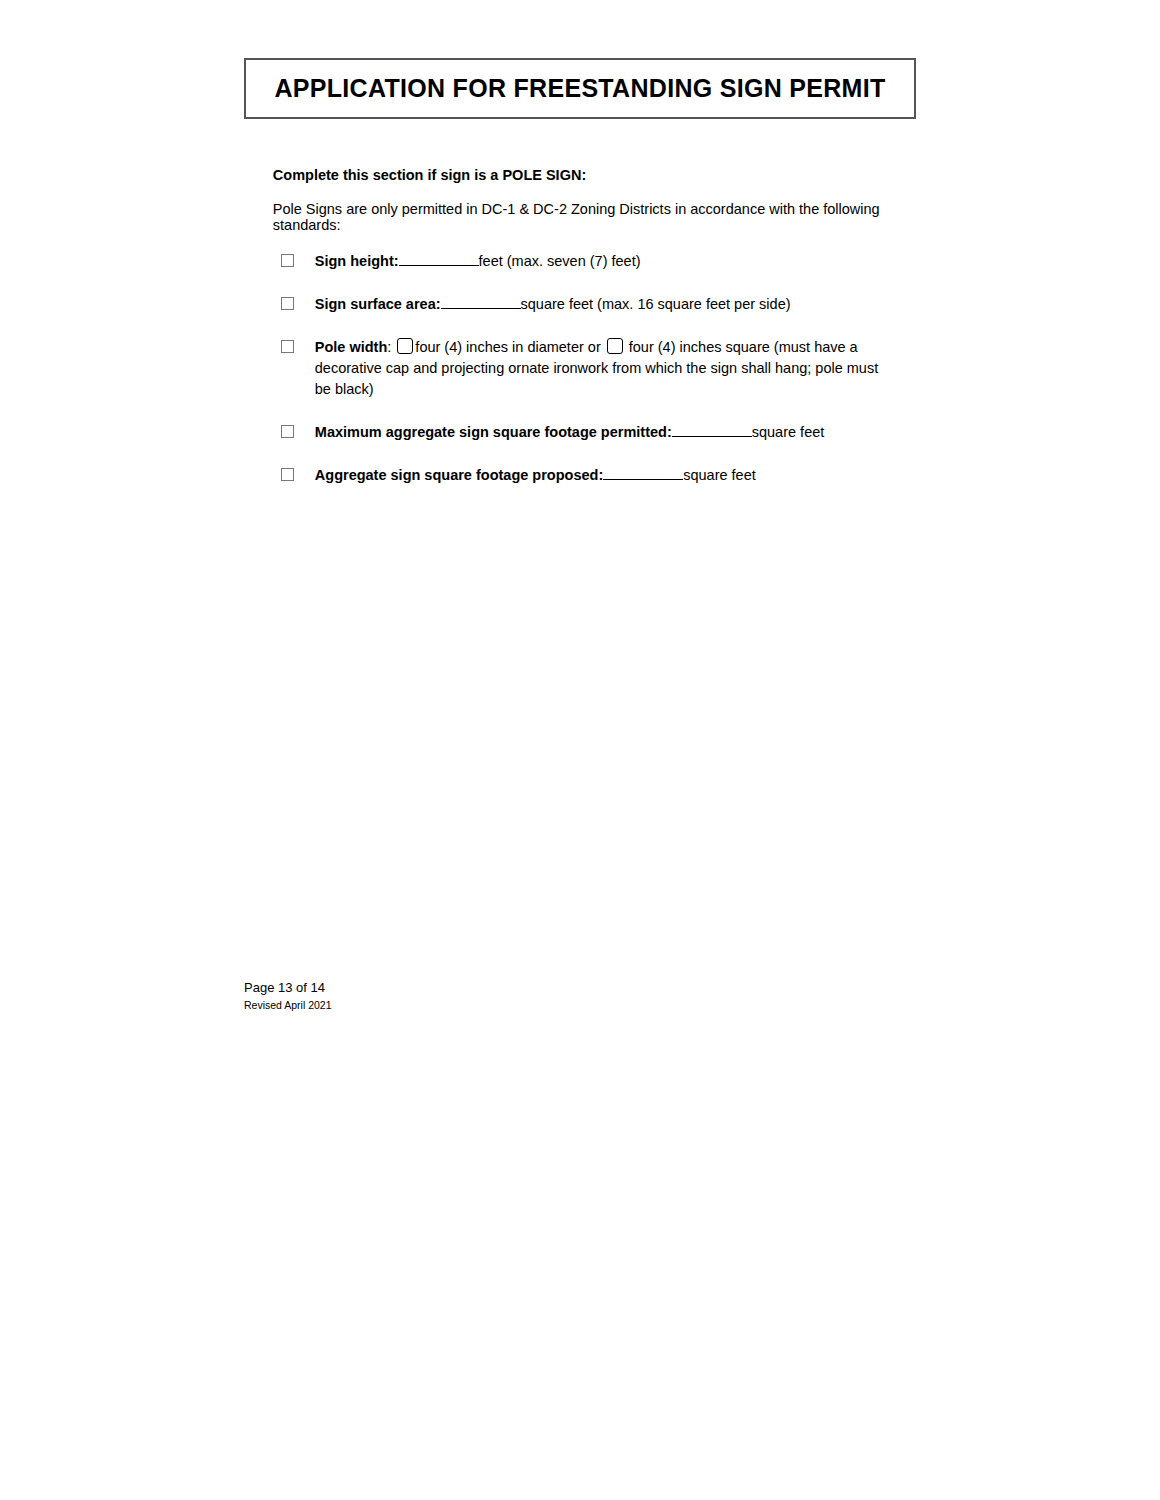APPLICATION FOR FREESTANDING SIGN PERMIT
Complete this section if sign is a POLE SIGN:
Pole Signs are only permitted in DC-1 & DC-2 Zoning Districts in accordance with the following standards:
Sign height: feet (max. seven (7) feet)
Sign surface area: square feet (max. 16 square feet per side)
Pole width: four (4) inches in diameter or four (4) inches square (must have a decorative cap and projecting ornate ironwork from which the sign shall hang; pole must be black)
Maximum aggregate sign square footage permitted: square feet
Aggregate sign square footage proposed: square feet
Page 13 of 14
Revised April 2021